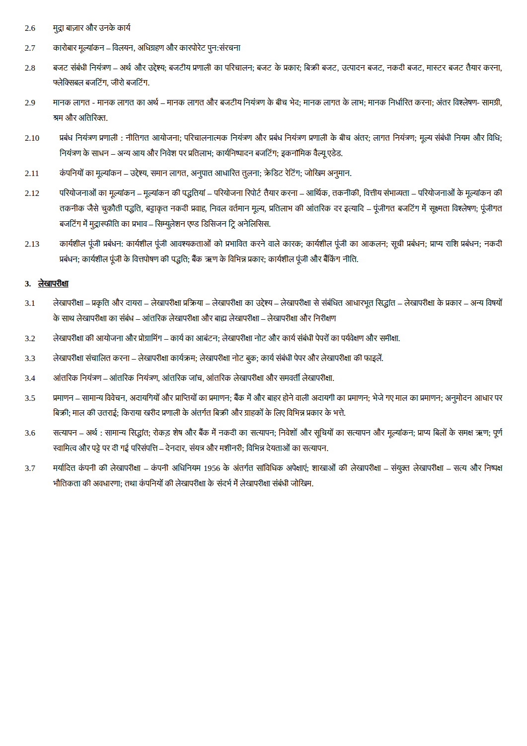2.6मुद्रा बाज़ार और उनके कार्य
2.7कारोबार मूल्यांकन – विलयन, अधिग्रहण और कारपोरेट पुन:संरचना
2.8बजट संबंधी नियंत्रण – अर्थ और उद्देश्य; बजटीय प्रणाली का परिचालन; बजट के प्रकार; बिक्री बजट, उत्पादन बजट, नकदी बजट, मास्टर बजट तैयार करना, फ्लेक्सिबल बजटिंग, जीरो बजटिंग.
2.9मानक लागत - मानक लागत का अर्थ – मानक लागत और बजटीय नियंत्रण के बीच भेद; मानक लागत के लाभ; मानक निर्धारित करना; अंतर विश्लेषण- सामग्री, श्रम और अतिरिक्त.
2.10प्रबंध नियंत्रण प्रणाली : नीतिगत आयोजना; परिचालनात्मक नियंत्रण और प्रबंध नियंत्रण प्रणाली के बीच अंतर; लागत नियंत्रण; मूल्य संबंधी नियम और विधि; नियंत्रण के साधन – अन्य आय और निवेश पर प्रतिलाभ; कार्यनिष्पादन बजटिंग; इकनॉमिक वैल्यू एडेड.
2.11कंपनियों का मूल्यांकन – उद्देश्य, समान लागत, अनुपात आधारित तुलना; क्रेडिट रेटिंग; जोखिम अनुमान.
2.12परियोजनाओं का मूल्यांकन – मूल्यांकन की पद्धतियां – परियोजना रिपोर्ट तैयार करना – आर्थिक, तकनीकी, वित्तीय संभाव्यता – परियोजनाओं के मूल्यांकन की तकनीक जैसे चुकौती पद्धति, बट्टाकृत नकदी प्रवाह, निवल वर्तमान मूल्य, प्रतिलाभ की आंतरिक दर इत्यादि – पूंजीगत बजटिंग में सूक्ष्मता विश्लेषण; पूंजीगत बजटिंग में मुद्रास्फीति का प्रभाव – सिम्युलेशन एण्ड डिसिजन ट्रि अनेलिसिस.
2.13कार्यशील पूंजी प्रबंधन: कार्यशील पूंजी आवश्यकताओं को प्रभावित करने वाले कारक; कार्यशील पूंजी का आकलन; सूची प्रबंधन; प्राप्य राशि प्रबंधन; नकदी प्रबंधन; कार्यशील पूंजी के वित्तपोषण की पद्धति; बैंक ऋण के विभिन्न प्रकार; कार्यशील पूंजी और बैंकिंग नीति.
3. लेखापरीक्षा
3.1लेखापरीक्षा – प्रकृति और दायरा – लेखापरीक्षा प्रक्रिया – लेखापरीक्षा का उद्देश्य – लेखापरीक्षा से संबंधित आधारभूत सिद्धांत – लेखापरीक्षा के प्रकार – अन्य विषयों के साथ लेखापरीक्षा का संबंध – आंतरिक लेखापरीक्षा और बाह्य लेखापरीक्षा – लेखापरीक्षा और निरीक्षण
3.2लेखापरीक्षा की आयोजना और प्रोग्रामिंग – कार्य का आबंटन; लेखापरीक्षा नोट और कार्य संबंधी पेपरों का पर्यवेक्षण और समीक्षा.
3.3लेखापरीक्षा संचालित करना – लेखापरीक्षा कार्यक्रम; लेखापरीक्षा नोट बुक; कार्य संबंधी पेपर और लेखापरीक्षा की फाइलें.
3.4आंतरिक नियंत्रण – आंतरिक नियंत्रण, आंतरिक जांच, आंतरिक लेखापरीक्षा और समवर्ती लेखापरीक्षा.
3.5प्रमाणन – सामान्य विवेचन, अदायगियों और प्राप्तियों का प्रमाणन; बैंक में और बाहर होने वाली अदायगी का प्रमाणन; भेजे गए माल का प्रमाणन; अनुमोदन आधार पर बिक्री; माल की उतराई; किराया खरीद प्रणाली के अंतर्गत बिक्री और ग्राहकों के लिए विभिन्न प्रकार के भत्ते.
3.6सत्यापन – अर्थ : सामान्य सिद्धांत; रोकड़ शेष और बैंक में नकदी का सत्यापन; निवेशों और सूचियों का सत्यापन और मूल्यांकन; प्राप्य बिलों के समक्ष ऋण; पूर्ण स्वामित्व और पट्टे पर दी गई परिसंपत्ति – देनदार, संयत्र और मशीनरी; विभिन्न देयताओं का सत्यापन.
3.7मर्यादित कंपनी की लेखापरीक्षा – कंपनी अधिनियम 1956 के अंतर्गत सांविधिक अपेक्षाएं; शाखाओं की लेखापरीक्षा – संयुक्त लेखापरीक्षा – सत्य और निष्पक्ष भौतिकता की अवधारणा; तथा कंपनियों की लेखापरीक्षा के संदर्भ में लेखापरीक्षा संबंधी जोखिम.